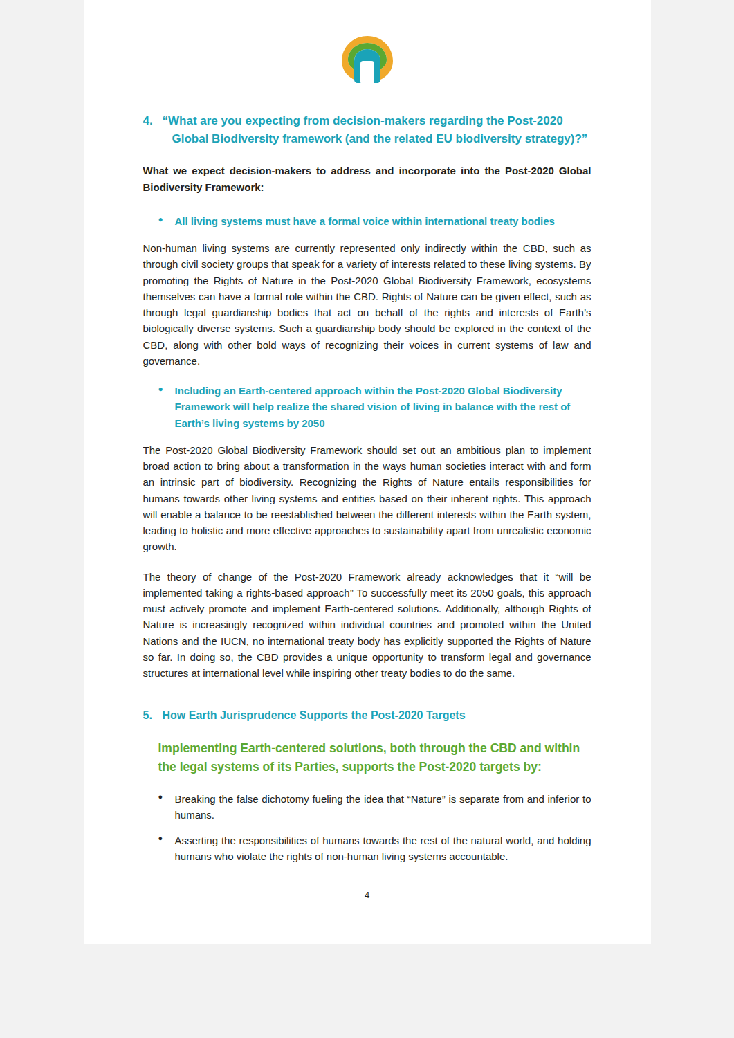4.“What are you expecting from decision-makers regarding the Post-2020 Global Biodiversity framework (and the related EU biodiversity strategy)?”
What we expect decision-makers to address and incorporate into the Post-2020 Global Biodiversity Framework:
All living systems must have a formal voice within international treaty bodies
Non-human living systems are currently represented only indirectly within the CBD, such as through civil society groups that speak for a variety of interests related to these living systems. By promoting the Rights of Nature in the Post-2020 Global Biodiversity Framework, ecosystems themselves can have a formal role within the CBD. Rights of Nature can be given effect, such as through legal guardianship bodies that act on behalf of the rights and interests of Earth’s biologically diverse systems. Such a guardianship body should be explored in the context of the CBD, along with other bold ways of recognizing their voices in current systems of law and governance.
Including an Earth-centered approach within the Post-2020 Global Biodiversity Framework will help realize the shared vision of living in balance with the rest of Earth’s living systems by 2050
The Post-2020 Global Biodiversity Framework should set out an ambitious plan to implement broad action to bring about a transformation in the ways human societies interact with and form an intrinsic part of biodiversity. Recognizing the Rights of Nature entails responsibilities for humans towards other living systems and entities based on their inherent rights. This approach will enable a balance to be reestablished between the different interests within the Earth system, leading to holistic and more effective approaches to sustainability apart from unrealistic economic growth.
The theory of change of the Post-2020 Framework already acknowledges that it “will be implemented taking a rights-based approach” To successfully meet its 2050 goals, this approach must actively promote and implement Earth-centered solutions. Additionally, although Rights of Nature is increasingly recognized within individual countries and promoted within the United Nations and the IUCN, no international treaty body has explicitly supported the Rights of Nature so far. In doing so, the CBD provides a unique opportunity to transform legal and governance structures at international level while inspiring other treaty bodies to do the same.
5. How Earth Jurisprudence Supports the Post-2020 Targets
Implementing Earth-centered solutions, both through the CBD and within the legal systems of its Parties, supports the Post-2020 targets by:
Breaking the false dichotomy fueling the idea that “Nature” is separate from and inferior to humans.
Asserting the responsibilities of humans towards the rest of the natural world, and holding humans who violate the rights of non-human living systems accountable.
4